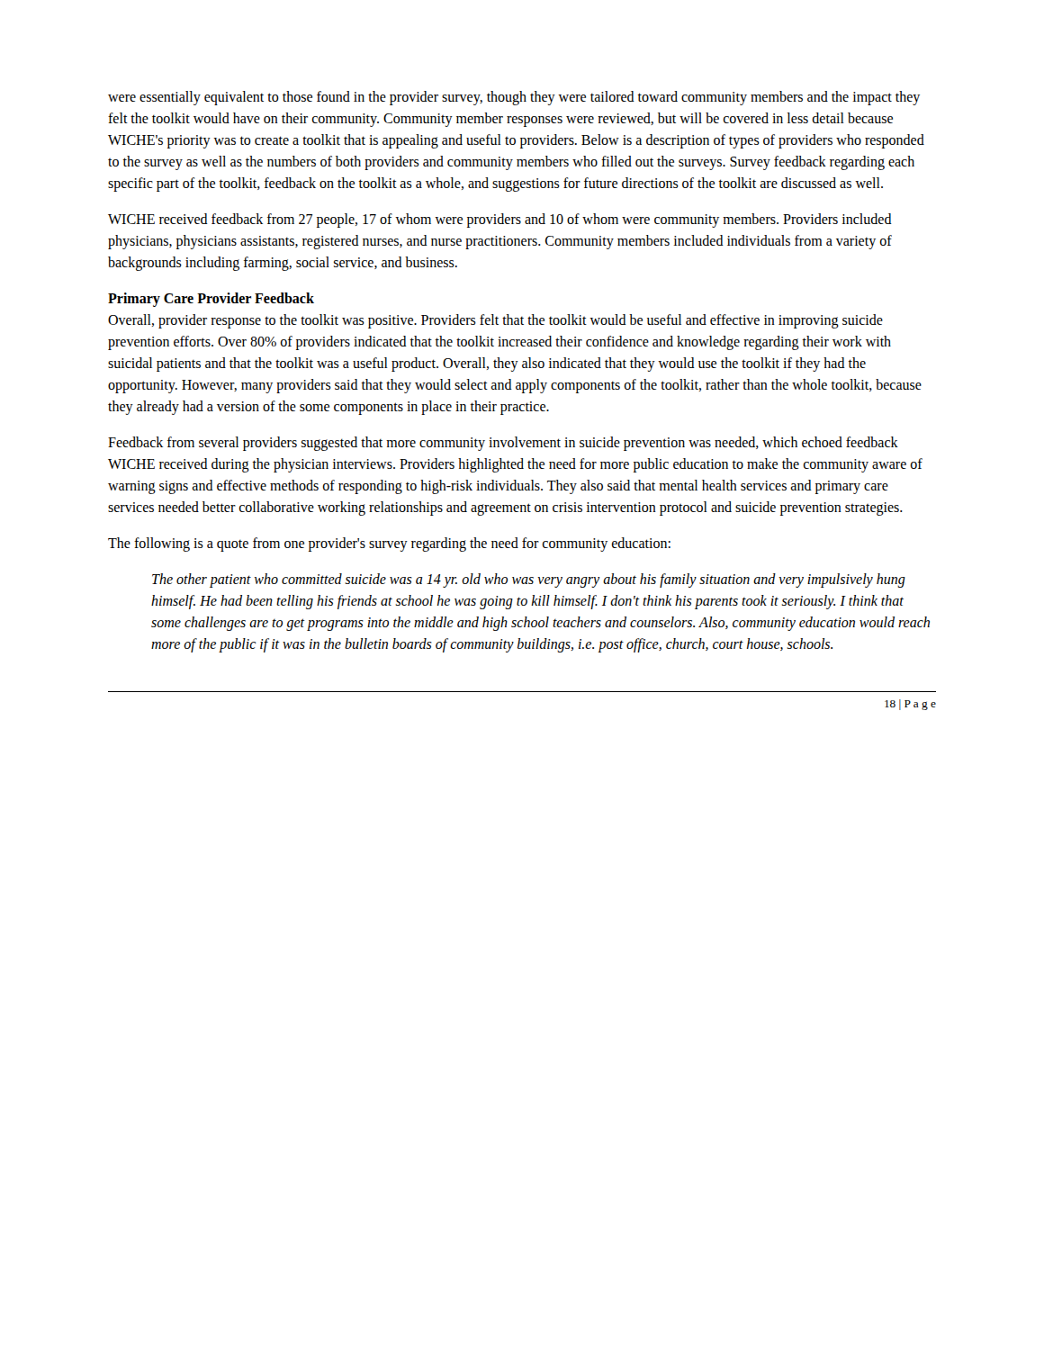were essentially equivalent to those found in the provider survey, though they were tailored toward community members and the impact they felt the toolkit would have on their community. Community member responses were reviewed, but will be covered in less detail because WICHE's priority was to create a toolkit that is appealing and useful to providers. Below is a description of types of providers who responded to the survey as well as the numbers of both providers and community members who filled out the surveys. Survey feedback regarding each specific part of the toolkit, feedback on the toolkit as a whole, and suggestions for future directions of the toolkit are discussed as well.
WICHE received feedback from 27 people, 17 of whom were providers and 10 of whom were community members. Providers included physicians, physicians assistants, registered nurses, and nurse practitioners. Community members included individuals from a variety of backgrounds including farming, social service, and business.
Primary Care Provider Feedback
Overall, provider response to the toolkit was positive. Providers felt that the toolkit would be useful and effective in improving suicide prevention efforts. Over 80% of providers indicated that the toolkit increased their confidence and knowledge regarding their work with suicidal patients and that the toolkit was a useful product. Overall, they also indicated that they would use the toolkit if they had the opportunity. However, many providers said that they would select and apply components of the toolkit, rather than the whole toolkit, because they already had a version of the some components in place in their practice.
Feedback from several providers suggested that more community involvement in suicide prevention was needed, which echoed feedback WICHE received during the physician interviews. Providers highlighted the need for more public education to make the community aware of warning signs and effective methods of responding to high-risk individuals. They also said that mental health services and primary care services needed better collaborative working relationships and agreement on crisis intervention protocol and suicide prevention strategies.
The following is a quote from one provider's survey regarding the need for community education:
The other patient who committed suicide was a 14 yr. old who was very angry about his family situation and very impulsively hung himself. He had been telling his friends at school he was going to kill himself. I don't think his parents took it seriously. I think that some challenges are to get programs into the middle and high school teachers and counselors. Also, community education would reach more of the public if it was in the bulletin boards of community buildings, i.e. post office, church, court house, schools.
18 | P a g e